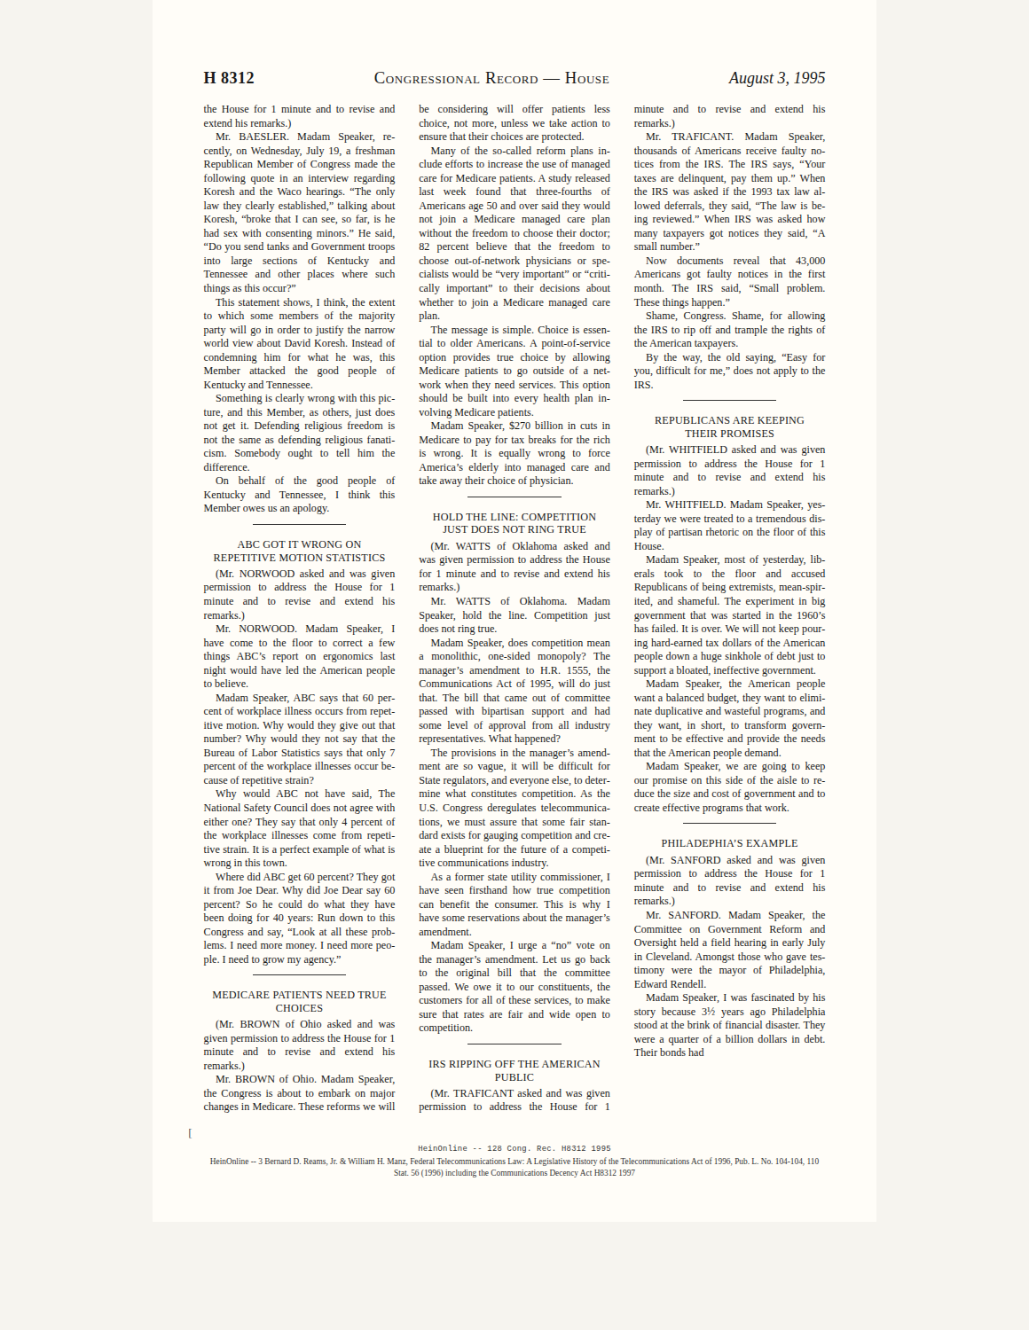H 8312
Congressional Record — House
August 3, 1995
the House for 1 minute and to revise and extend his remarks.)
Mr. BAESLER. Madam Speaker, recently, on Wednesday, July 19, a freshman Republican Member of Congress made the following quote in an interview regarding Koresh and the Waco hearings. “The only law they clearly established,” talking about Koresh, “broke that I can see, so far, is he had sex with consenting minors.” He said, “Do you send tanks and Government troops into large sections of Kentucky and Tennessee and other places where such things as this occur?”
This statement shows, I think, the extent to which some members of the majority party will go in order to justify the narrow world view about David Koresh. Instead of condemning him for what he was, this Member attacked the good people of Kentucky and Tennessee.
Something is clearly wrong with this picture, and this Member, as others, just does not get it. Defending religious freedom is not the same as defending religious fanaticism. Somebody ought to tell him the difference.
On behalf of the good people of Kentucky and Tennessee, I think this Member owes us an apology.
ABC got it wrong on
repetitive motion statistics
(Mr. NORWOOD asked and was given permission to address the House for 1 minute and to revise and extend his remarks.)
Mr. NORWOOD. Madam Speaker, I have come to the floor to correct a few things ABC’s report on ergonomics last night would have led the American people to believe.
Madam Speaker, ABC says that 60 percent of workplace illness occurs from repetitive motion. Why would they give out that number? Why would they not say that the Bureau of Labor Statistics says that only 7 percent of the workplace illnesses occur because of repetitive strain?
Why would ABC not have said, The National Safety Council does not agree with either one? They say that only 4 percent of the workplace illnesses come from repetitive strain. It is a perfect example of what is wrong in this town.
Where did ABC get 60 percent? They got it from Joe Dear. Why did Joe Dear say 60 percent? So he could do what they have been doing for 40 years: Run down to this Congress and say, “Look at all these problems. I need more money. I need more people. I need to grow my agency.”
Medicare patients need true
choices
(Mr. BROWN of Ohio asked and was given permission to address the House for 1 minute and to revise and extend his remarks.)
Mr. BROWN of Ohio. Madam Speaker, the Congress is about to embark on major changes in Medicare. These reforms we will be considering will offer patients less choice, not more, unless we take action to ensure that their choices are protected.
Many of the so-called reform plans include efforts to increase the use of managed care for Medicare patients. A study released last week found that three-fourths of Americans age 50 and over said they would not join a Medicare managed care plan without the freedom to choose their doctor; 82 percent believe that the freedom to choose out-of-network physicians or specialists would be “very important” or “critically important” to their decisions about whether to join a Medicare managed care plan.
The message is simple. Choice is essential to older Americans. A point-of-service option provides true choice by allowing Medicare patients to go outside of a network when they need services. This option should be built into every health plan involving Medicare patients.
Madam Speaker, $270 billion in cuts in Medicare to pay for tax breaks for the rich is wrong. It is equally wrong to force America’s elderly into managed care and take away their choice of physician.
Hold the line: competition
just does not ring true
(Mr. WATTS of Oklahoma asked and was given permission to address the House for 1 minute and to revise and extend his remarks.)
Mr. WATTS of Oklahoma. Madam Speaker, hold the line. Competition just does not ring true.
Madam Speaker, does competition mean a monolithic, one-sided monopoly? The manager’s amendment to H.R. 1555, the Communications Act of 1995, will do just that. The bill that came out of committee passed with bipartisan support and had some level of approval from all industry representatives. What happened?
The provisions in the manager’s amendment are so vague, it will be difficult for State regulators, and everyone else, to determine what constitutes competition. As the U.S. Congress deregulates telecommunications, we must assure that some fair standard exists for gauging competition and create a blueprint for the future of a competitive communications industry.
As a former state utility commissioner, I have seen firsthand how true competition can benefit the consumer. This is why I have some reservations about the manager’s amendment.
Madam Speaker, I urge a “no” vote on the manager’s amendment. Let us go back to the original bill that the committee passed. We owe it to our constituents, the customers for all of these services, to make sure that rates are fair and wide open to competition.
IRS ripping off the American
public
(Mr. TRAFICANT asked and was given permission to address the House for 1 minute and to revise and extend his remarks.)
Mr. TRAFICANT. Madam Speaker, thousands of Americans receive faulty notices from the IRS. The IRS says, “Your taxes are delinquent, pay them up.” When the IRS was asked if the 1993 tax law allowed deferrals, they said, “The law is being reviewed.” When IRS was asked how many taxpayers got notices they said, “A small number.”
Now documents reveal that 43,000 Americans got faulty notices in the first month. The IRS said, “Small problem. These things happen.”
Shame, Congress. Shame, for allowing the IRS to rip off and trample the rights of the American taxpayers.
By the way, the old saying, “Easy for you, difficult for me,” does not apply to the IRS.
Republicans are keeping
their promises
(Mr. WHITFIELD asked and was given permission to address the House for 1 minute and to revise and extend his remarks.)
Mr. WHITFIELD. Madam Speaker, yesterday we were treated to a tremendous display of partisan rhetoric on the floor of this House.
Madam Speaker, most of yesterday, liberals took to the floor and accused Republicans of being extremists, mean-spirited, and shameful. The experiment in big government that was started in the 1960’s has failed. It is over. We will not keep pouring hard-earned tax dollars of the American people down a huge sinkhole of debt just to support a bloated, ineffective government.
Madam Speaker, the American people want a balanced budget, they want to eliminate duplicative and wasteful programs, and they want, in short, to transform government to be effective and provide the needs that the American people demand.
Madam Speaker, we are going to keep our promise on this side of the aisle to reduce the size and cost of government and to create effective programs that work.
Philadephia’s example
(Mr. SANFORD asked and was given permission to address the House for 1 minute and to revise and extend his remarks.)
Mr. SANFORD. Madam Speaker, the Committee on Government Reform and Oversight held a field hearing in early July in Cleveland. Amongst those who gave testimony were the mayor of Philadelphia, Edward Rendell.
Madam Speaker, I was fascinated by his story because 3½ years ago Philadelphia stood at the brink of financial disaster. They were a quarter of a billion dollars in debt. Their bonds had
[
HeinOnline -- 128 Cong. Rec. H8312 1995
HeinOnline -- 3 Bernard D. Reams, Jr. & William H. Manz, Federal Telecommunications Law: A Legislative History of the Telecommunications Act of 1996, Pub. L. No. 104-104, 110 Stat. 56 (1996) including the Communications Decency Act H8312 1997